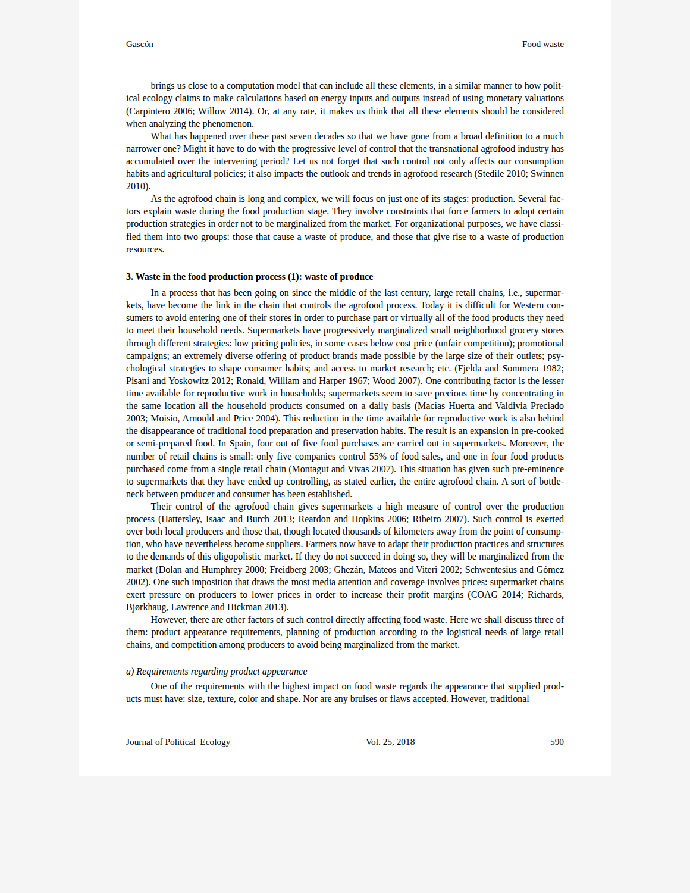Gascón Food waste
brings us close to a computation model that can include all these elements, in a similar manner to how political ecology claims to make calculations based on energy inputs and outputs instead of using monetary valuations (Carpintero 2006; Willow 2014). Or, at any rate, it makes us think that all these elements should be considered when analyzing the phenomenon.
What has happened over these past seven decades so that we have gone from a broad definition to a much narrower one? Might it have to do with the progressive level of control that the transnational agrofood industry has accumulated over the intervening period? Let us not forget that such control not only affects our consumption habits and agricultural policies; it also impacts the outlook and trends in agrofood research (Stedile 2010; Swinnen 2010).
As the agrofood chain is long and complex, we will focus on just one of its stages: production. Several factors explain waste during the food production stage. They involve constraints that force farmers to adopt certain production strategies in order not to be marginalized from the market. For organizational purposes, we have classified them into two groups: those that cause a waste of produce, and those that give rise to a waste of production resources.
3. Waste in the food production process (1): waste of produce
In a process that has been going on since the middle of the last century, large retail chains, i.e., supermarkets, have become the link in the chain that controls the agrofood process. Today it is difficult for Western consumers to avoid entering one of their stores in order to purchase part or virtually all of the food products they need to meet their household needs. Supermarkets have progressively marginalized small neighborhood grocery stores through different strategies: low pricing policies, in some cases below cost price (unfair competition); promotional campaigns; an extremely diverse offering of product brands made possible by the large size of their outlets; psychological strategies to shape consumer habits; and access to market research; etc. (Fjelda and Sommera 1982; Pisani and Yoskowitz 2012; Ronald, William and Harper 1967; Wood 2007). One contributing factor is the lesser time available for reproductive work in households; supermarkets seem to save precious time by concentrating in the same location all the household products consumed on a daily basis (Macías Huerta and Valdivia Preciado 2003; Moisio, Arnould and Price 2004). This reduction in the time available for reproductive work is also behind the disappearance of traditional food preparation and preservation habits. The result is an expansion in pre-cooked or semi-prepared food. In Spain, four out of five food purchases are carried out in supermarkets. Moreover, the number of retail chains is small: only five companies control 55% of food sales, and one in four food products purchased come from a single retail chain (Montagut and Vivas 2007). This situation has given such pre-eminence to supermarkets that they have ended up controlling, as stated earlier, the entire agrofood chain. A sort of bottleneck between producer and consumer has been established.
Their control of the agrofood chain gives supermarkets a high measure of control over the production process (Hattersley, Isaac and Burch 2013; Reardon and Hopkins 2006; Ribeiro 2007). Such control is exerted over both local producers and those that, though located thousands of kilometers away from the point of consumption, who have nevertheless become suppliers. Farmers now have to adapt their production practices and structures to the demands of this oligopolistic market. If they do not succeed in doing so, they will be marginalized from the market (Dolan and Humphrey 2000; Freidberg 2003; Ghezán, Mateos and Viteri 2002; Schwentesius and Gómez 2002). One such imposition that draws the most media attention and coverage involves prices: supermarket chains exert pressure on producers to lower prices in order to increase their profit margins (COAG 2014; Richards, Bjørkhaug, Lawrence and Hickman 2013).
However, there are other factors of such control directly affecting food waste. Here we shall discuss three of them: product appearance requirements, planning of production according to the logistical needs of large retail chains, and competition among producers to avoid being marginalized from the market.
a) Requirements regarding product appearance
One of the requirements with the highest impact on food waste regards the appearance that supplied products must have: size, texture, color and shape. Nor are any bruises or flaws accepted. However, traditional
Journal of Political Ecology Vol. 25, 2018 590